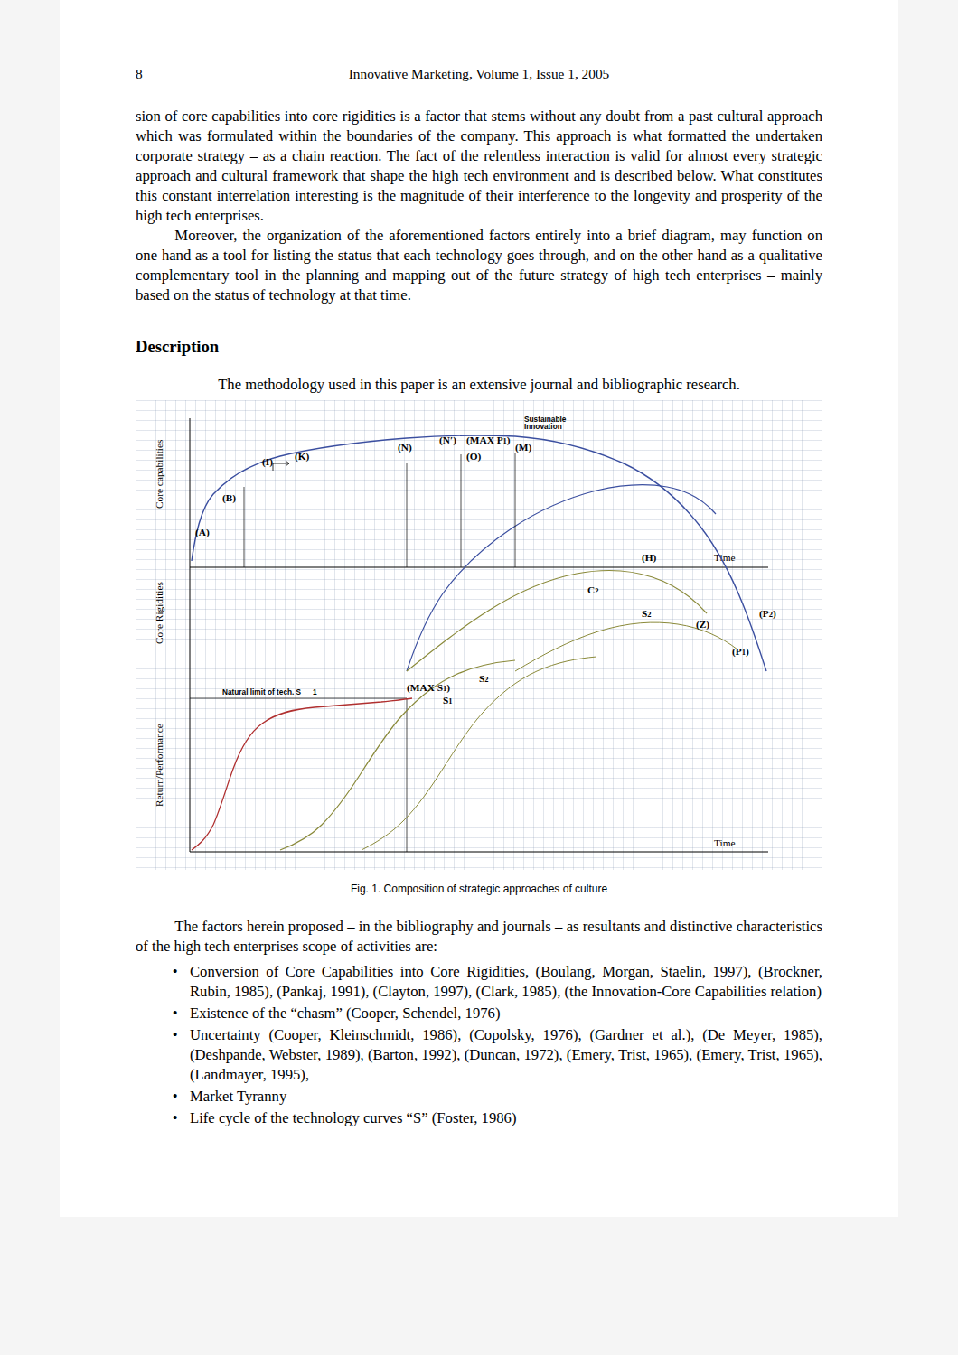8 Innovative Marketing, Volume 1, Issue 1, 2005
sion of core capabilities into core rigidities is a factor that stems without any doubt from a past cultural approach which was formulated within the boundaries of the company. This approach is what formatted the undertaken corporate strategy – as a chain reaction. The fact of the relentless interaction is valid for almost every strategic approach and cultural framework that shape the high tech environment and is described below. What constitutes this constant interrelation interesting is the magnitude of their interference to the longevity and prosperity of the high tech enterprises.
Moreover, the organization of the aforementioned factors entirely into a brief diagram, may function on one hand as a tool for listing the status that each technology goes through, and on the other hand as a qualitative complementary tool in the planning and mapping out of the future strategy of high tech enterprises – mainly based on the status of technology at that time.
Description
The methodology used in this paper is an extensive journal and bibliographic research.
Time (H) (A) (B) (I) (K) (N) (N′) (MAX P1) (O) (M) Sustainable Innovation C2 S2 (Z) (P2) (P1) Core capabilities Core Rigidities Return/Performance Time Natural limit of tech. S 1 (MAX S1) S1 S2
Fig. 1. Composition of strategic approaches of culture
The factors herein proposed – in the bibliography and journals – as resultants and distinctive characteristics of the high tech enterprises scope of activities are:
Conversion of Core Capabilities into Core Rigidities, (Boulang, Morgan, Staelin, 1997), (Brockner, Rubin, 1985), (Pankaj, 1991), (Clayton, 1997), (Clark, 1985), (the Innovation-Core Capabilities relation)
Existence of the “chasm” (Cooper, Schendel, 1976)
Uncertainty (Cooper, Kleinschmidt, 1986), (Copolsky, 1976), (Gardner et al.), (De Meyer, 1985), (Deshpande, Webster, 1989), (Barton, 1992), (Duncan, 1972), (Emery, Trist, 1965), (Emery, Trist, 1965), (Landmayer, 1995),
Market Tyranny
Life cycle of the technology curves “S” (Foster, 1986)